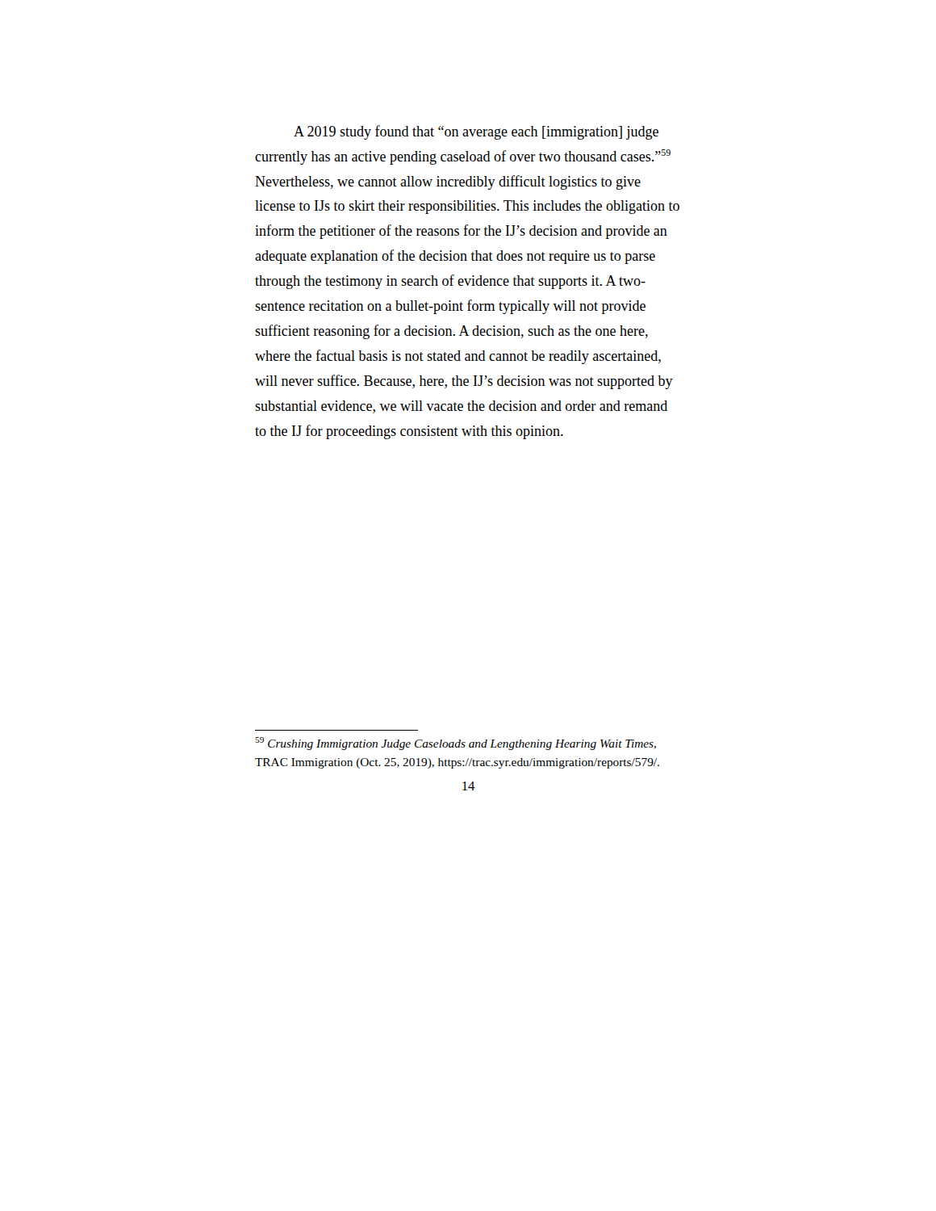A 2019 study found that “on average each [immigration] judge currently has an active pending caseload of over two thousand cases.”59 Nevertheless, we cannot allow incredibly difficult logistics to give license to IJs to skirt their responsibilities. This includes the obligation to inform the petitioner of the reasons for the IJ’s decision and provide an adequate explanation of the decision that does not require us to parse through the testimony in search of evidence that supports it. A two-sentence recitation on a bullet-point form typically will not provide sufficient reasoning for a decision. A decision, such as the one here, where the factual basis is not stated and cannot be readily ascertained, will never suffice. Because, here, the IJ’s decision was not supported by substantial evidence, we will vacate the decision and order and remand to the IJ for proceedings consistent with this opinion.
59 Crushing Immigration Judge Caseloads and Lengthening Hearing Wait Times, TRAC Immigration (Oct. 25, 2019), https://trac.syr.edu/immigration/reports/579/.
14